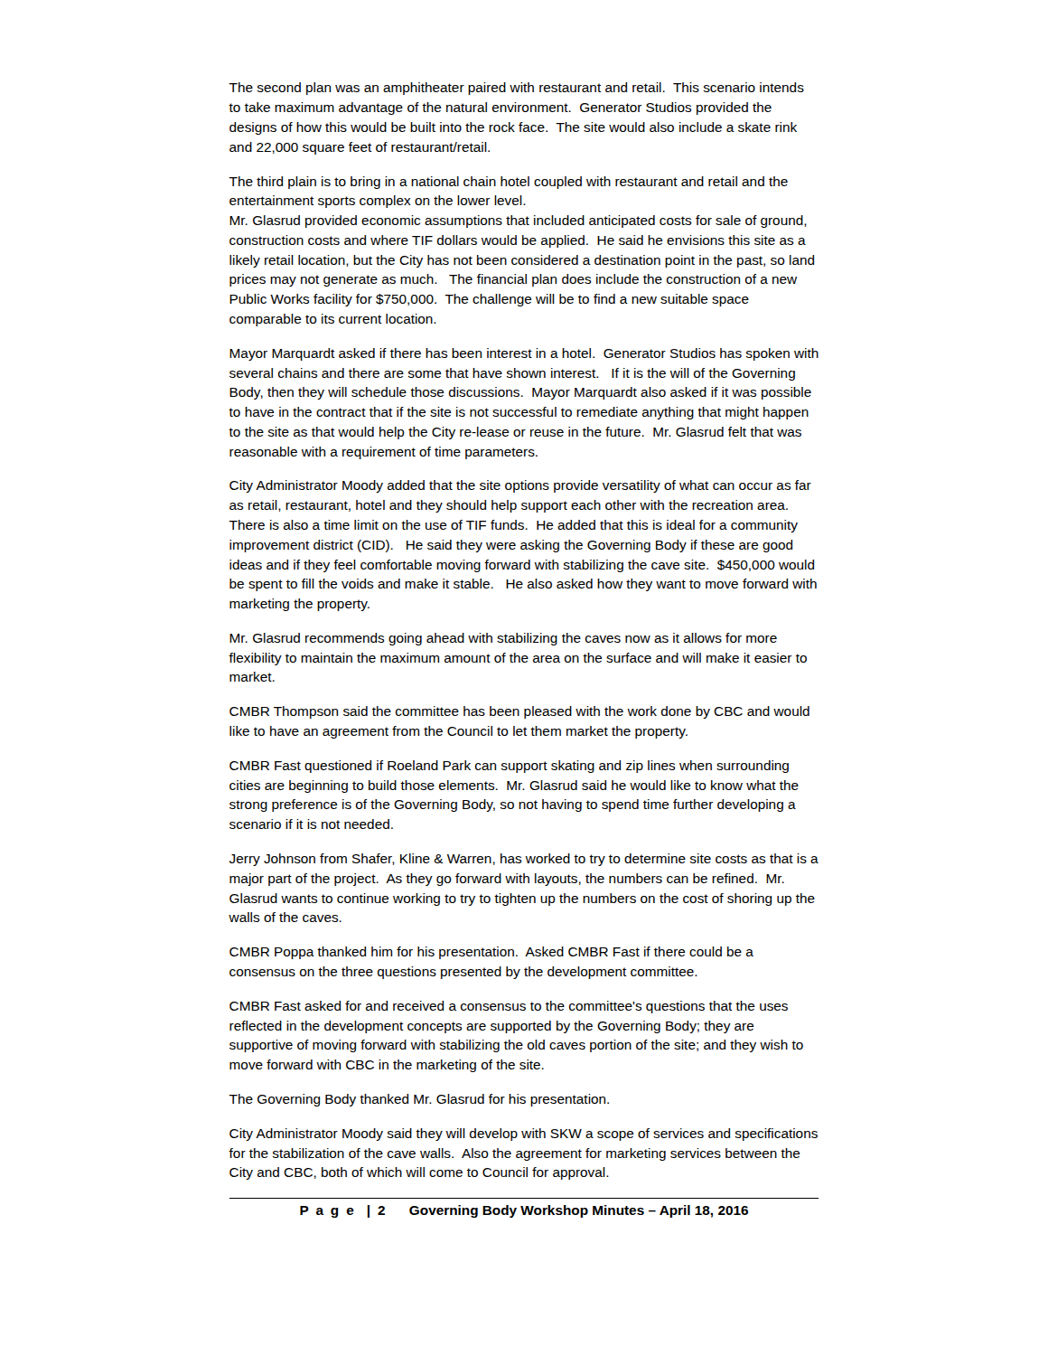The second plan was an amphitheater paired with restaurant and retail. This scenario intends to take maximum advantage of the natural environment. Generator Studios provided the designs of how this would be built into the rock face. The site would also include a skate rink and 22,000 square feet of restaurant/retail.
The third plain is to bring in a national chain hotel coupled with restaurant and retail and the entertainment sports complex on the lower level.
Mr. Glasrud provided economic assumptions that included anticipated costs for sale of ground, construction costs and where TIF dollars would be applied. He said he envisions this site as a likely retail location, but the City has not been considered a destination point in the past, so land prices may not generate as much. The financial plan does include the construction of a new Public Works facility for $750,000. The challenge will be to find a new suitable space comparable to its current location.
Mayor Marquardt asked if there has been interest in a hotel. Generator Studios has spoken with several chains and there are some that have shown interest. If it is the will of the Governing Body, then they will schedule those discussions. Mayor Marquardt also asked if it was possible to have in the contract that if the site is not successful to remediate anything that might happen to the site as that would help the City re-lease or reuse in the future. Mr. Glasrud felt that was reasonable with a requirement of time parameters.
City Administrator Moody added that the site options provide versatility of what can occur as far as retail, restaurant, hotel and they should help support each other with the recreation area. There is also a time limit on the use of TIF funds. He added that this is ideal for a community improvement district (CID). He said they were asking the Governing Body if these are good ideas and if they feel comfortable moving forward with stabilizing the cave site. $450,000 would be spent to fill the voids and make it stable. He also asked how they want to move forward with marketing the property.
Mr. Glasrud recommends going ahead with stabilizing the caves now as it allows for more flexibility to maintain the maximum amount of the area on the surface and will make it easier to market.
CMBR Thompson said the committee has been pleased with the work done by CBC and would like to have an agreement from the Council to let them market the property.
CMBR Fast questioned if Roeland Park can support skating and zip lines when surrounding cities are beginning to build those elements. Mr. Glasrud said he would like to know what the strong preference is of the Governing Body, so not having to spend time further developing a scenario if it is not needed.
Jerry Johnson from Shafer, Kline & Warren, has worked to try to determine site costs as that is a major part of the project. As they go forward with layouts, the numbers can be refined. Mr. Glasrud wants to continue working to try to tighten up the numbers on the cost of shoring up the walls of the caves.
CMBR Poppa thanked him for his presentation. Asked CMBR Fast if there could be a consensus on the three questions presented by the development committee.
CMBR Fast asked for and received a consensus to the committee's questions that the uses reflected in the development concepts are supported by the Governing Body; they are supportive of moving forward with stabilizing the old caves portion of the site; and they wish to move forward with CBC in the marketing of the site.
The Governing Body thanked Mr. Glasrud for his presentation.
City Administrator Moody said they will develop with SKW a scope of services and specifications for the stabilization of the cave walls. Also the agreement for marketing services between the City and CBC, both of which will come to Council for approval.
P a g e | 2 Governing Body Workshop Minutes – April 18, 2016